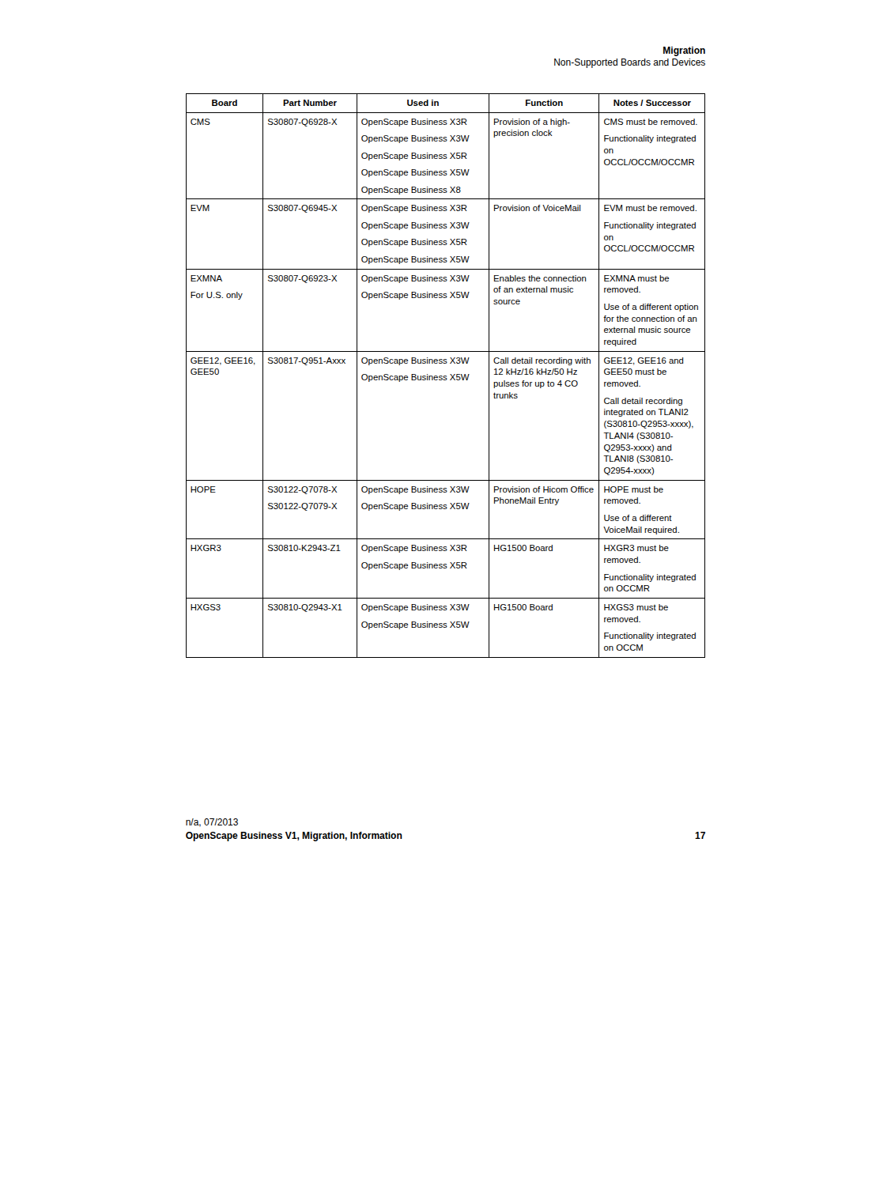Migration
Non-Supported Boards and Devices
| Board | Part Number | Used in | Function | Notes / Successor |
| --- | --- | --- | --- | --- |
| CMS | S30807-Q6928-X | OpenScape Business X3R OpenScape Business X3W OpenScape Business X5R OpenScape Business X5W OpenScape Business X8 | Provision of a high-precision clock | CMS must be removed. Functionality integrated on OCCL/OCCM/OCCMR |
| EVM | S30807-Q6945-X | OpenScape Business X3R OpenScape Business X3W OpenScape Business X5R OpenScape Business X5W | Provision of VoiceMail | EVM must be removed. Functionality integrated on OCCL/OCCM/OCCMR |
| EXMNA For U.S. only | S30807-Q6923-X | OpenScape Business X3W OpenScape Business X5W | Enables the connection of an external music source | EXMNA must be removed. Use of a different option for the connection of an external music source required |
| GEE12, GEE16, GEE50 | S30817-Q951-Axxx | OpenScape Business X3W OpenScape Business X5W | Call detail recording with 12 kHz/16 kHz/50 Hz pulses for up to 4 CO trunks | GEE12, GEE16 and GEE50 must be removed. Call detail recording integrated on TLANI2 (S30810-Q2953-xxxx), TLANI4 (S30810-Q2953-xxxx) and TLANI8 (S30810-Q2954-xxxx) |
| HOPE | S30122-Q7078-X S30122-Q7079-X | OpenScape Business X3W OpenScape Business X5W | Provision of Hicom Office PhoneMail Entry | HOPE must be removed. Use of a different VoiceMail required. |
| HXGR3 | S30810-K2943-Z1 | OpenScape Business X3R OpenScape Business X5R | HG1500 Board | HXGR3 must be removed. Functionality integrated on OCCMR |
| HXGS3 | S30810-Q2943-X1 | OpenScape Business X3W OpenScape Business X5W | HG1500 Board | HXGS3 must be removed. Functionality integrated on OCCM |
n/a, 07/2013
OpenScape Business V1, Migration, Information
17